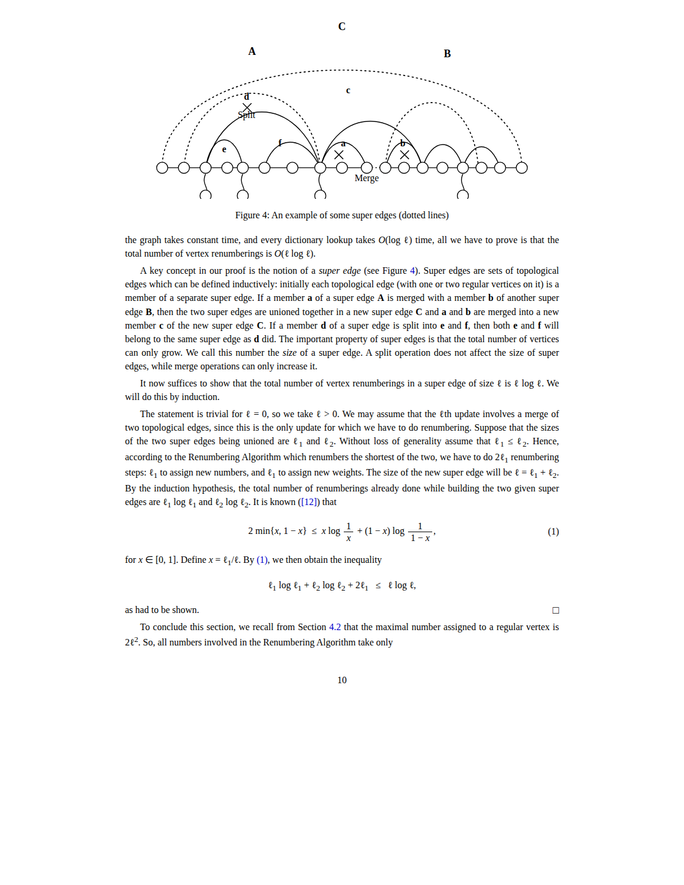C A B e f d c a b Split Merge
Figure 4: An example of some super edges (dotted lines)
the graph takes constant time, and every dictionary lookup takes O(log ℓ) time, all we have to prove is that the total number of vertex renumberings is O(ℓ log ℓ).
A key concept in our proof is the notion of a super edge (see Figure 4). Super edges are sets of topological edges which can be defined inductively: initially each topological edge (with one or two regular vertices on it) is a member of a separate super edge. If a member a of a super edge A is merged with a member b of another super edge B, then the two super edges are unioned together in a new super edge C and a and b are merged into a new member c of the new super edge C. If a member d of a super edge is split into e and f, then both e and f will belong to the same super edge as d did. The important property of super edges is that the total number of vertices can only grow. We call this number the size of a super edge. A split operation does not affect the size of super edges, while merge operations can only increase it.
It now suffices to show that the total number of vertex renumberings in a super edge of size ℓ is ℓ log ℓ. We will do this by induction.
The statement is trivial for ℓ = 0, so we take ℓ > 0. We may assume that the ℓth update involves a merge of two topological edges, since this is the only update for which we have to do renumbering. Suppose that the sizes of the two super edges being unioned are ℓ1 and ℓ2. Without loss of generality assume that ℓ1 ≤ ℓ2. Hence, according to the Renumbering Algorithm which renumbers the shortest of the two, we have to do 2ℓ1 renumbering steps: ℓ1 to assign new numbers, and ℓ1 to assign new weights. The size of the new super edge will be ℓ = ℓ1 + ℓ2. By the induction hypothesis, the total number of renumberings already done while building the two given super edges are ℓ1 log ℓ1 and ℓ2 log ℓ2. It is known ([12]) that
2 min{x, 1 − x} ≤ x log 1 x + (1 − x) log 11 − x, (1)
for x ∈ [0, 1]. Define x = ℓ1/ℓ. By (1), we then obtain the inequality
ℓ1 log ℓ1 + ℓ2 log ℓ2 + 2ℓ1 ≤ ℓ log ℓ,
as had to be shown. □
To conclude this section, we recall from Section 4.2 that the maximal number assigned to a regular vertex is 2ℓ2. So, all numbers involved in the Renumbering Algorithm take only
10